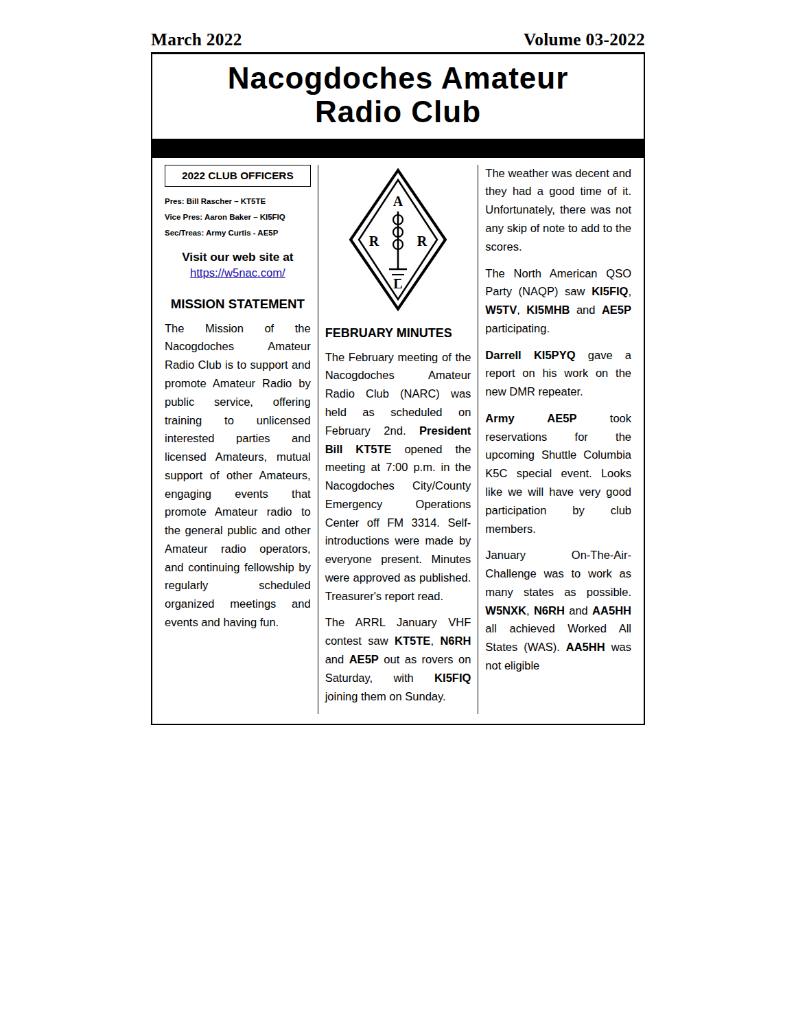March 2022 Volume 03-2022
Nacogdoches Amateur
Radio Club
2022 CLUB OFFICERS
Pres: Bill Rascher – KT5TE
Vice Pres: Aaron Baker – KI5FIQ
Sec/Treas: Army Curtis - AE5P
Visit our web site at
https://w5nac.com/
MISSION STATEMENT
The Mission of the Nacogdoches Amateur Radio Club is to support and promote Amateur Radio by public service, offering training to unlicensed interested parties and licensed Amateurs, mutual support of other Amateurs, engaging events that promote Amateur radio to the general public and other Amateur radio operators, and continuing fellowship by regularly scheduled organized meetings and events and having fun.
A R R L
FEBRUARY MINUTES
The February meeting of the Nacogdoches Amateur Radio Club (NARC) was held as scheduled on February 2nd. President Bill KT5TE opened the meeting at 7:00 p.m. in the Nacogdoches City/County Emergency Operations Center off FM 3314. Self-introductions were made by everyone present. Minutes were approved as published. Treasurer's report read.
The ARRL January VHF contest saw KT5TE, N6RH and AE5P out as rovers on Saturday, with KI5FIQ joining them on Sunday.
The weather was decent and they had a good time of it. Unfortunately, there was not any skip of note to add to the scores.
The North American QSO Party (NAQP) saw KI5FIQ, W5TV, KI5MHB and AE5P participating.
Darrell KI5PYQ gave a report on his work on the new DMR repeater.
Army AE5P took reservations for the upcoming Shuttle Columbia K5C special event. Looks like we will have very good participation by club members.
January On-The-Air-Challenge was to work as many states as possible. W5NXK, N6RH and AA5HH all achieved Worked All States (WAS). AA5HH was not eligible